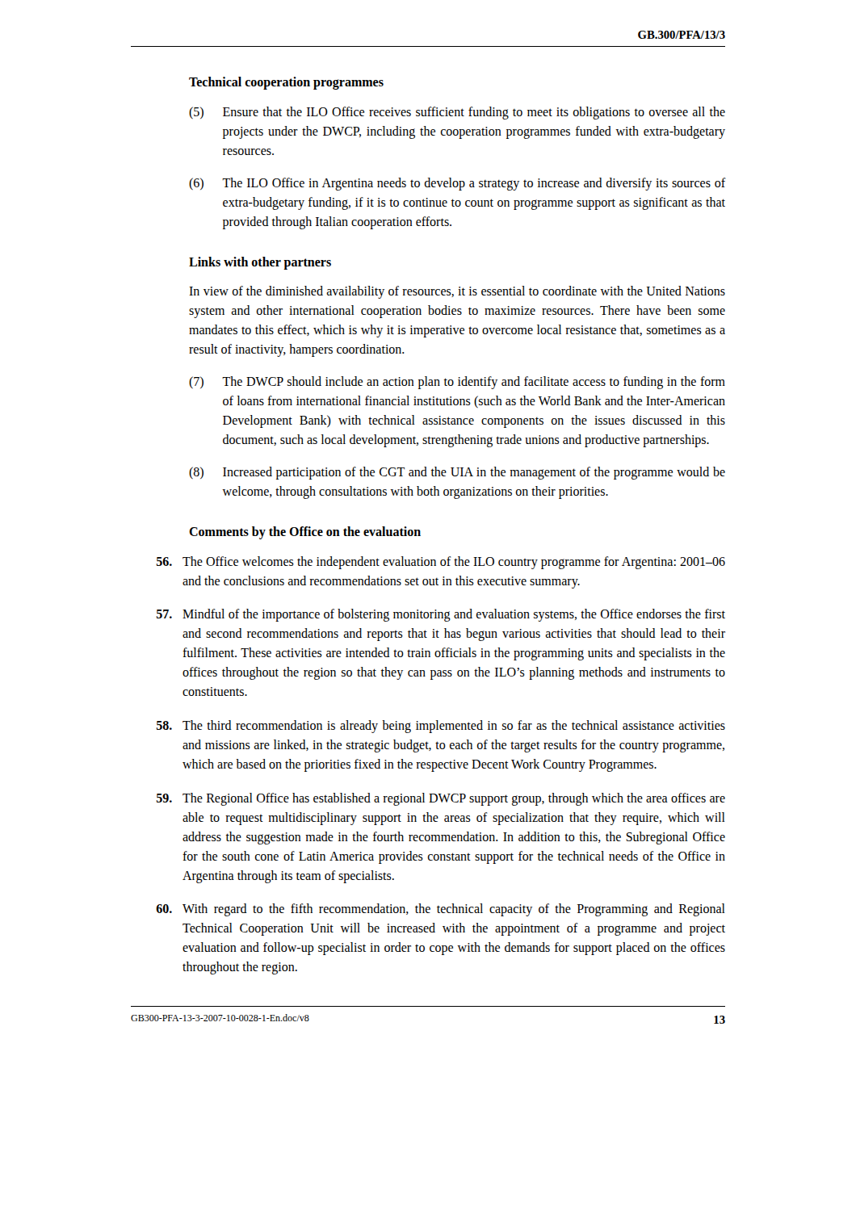GB.300/PFA/13/3
Technical cooperation programmes
(5)
Ensure that the ILO Office receives sufficient funding to meet its obligations to oversee all the projects under the DWCP, including the cooperation programmes funded with extra-budgetary resources.
(6)
The ILO Office in Argentina needs to develop a strategy to increase and diversify its sources of extra-budgetary funding, if it is to continue to count on programme support as significant as that provided through Italian cooperation efforts.
Links with other partners
In view of the diminished availability of resources, it is essential to coordinate with the United Nations system and other international cooperation bodies to maximize resources. There have been some mandates to this effect, which is why it is imperative to overcome local resistance that, sometimes as a result of inactivity, hampers coordination.
(7)
The DWCP should include an action plan to identify and facilitate access to funding in the form of loans from international financial institutions (such as the World Bank and the Inter-American Development Bank) with technical assistance components on the issues discussed in this document, such as local development, strengthening trade unions and productive partnerships.
(8)
Increased participation of the CGT and the UIA in the management of the programme would be welcome, through consultations with both organizations on their priorities.
Comments by the Office on the evaluation
56.
The Office welcomes the independent evaluation of the ILO country programme for Argentina: 2001–06 and the conclusions and recommendations set out in this executive summary.
57.
Mindful of the importance of bolstering monitoring and evaluation systems, the Office endorses the first and second recommendations and reports that it has begun various activities that should lead to their fulfilment. These activities are intended to train officials in the programming units and specialists in the offices throughout the region so that they can pass on the ILO’s planning methods and instruments to constituents.
58.
The third recommendation is already being implemented in so far as the technical assistance activities and missions are linked, in the strategic budget, to each of the target results for the country programme, which are based on the priorities fixed in the respective Decent Work Country Programmes.
59.
The Regional Office has established a regional DWCP support group, through which the area offices are able to request multidisciplinary support in the areas of specialization that they require, which will address the suggestion made in the fourth recommendation. In addition to this, the Subregional Office for the south cone of Latin America provides constant support for the technical needs of the Office in Argentina through its team of specialists.
60.
With regard to the fifth recommendation, the technical capacity of the Programming and Regional Technical Cooperation Unit will be increased with the appointment of a programme and project evaluation and follow-up specialist in order to cope with the demands for support placed on the offices throughout the region.
GB300-PFA-13-3-2007-10-0028-1-En.doc/v8
13